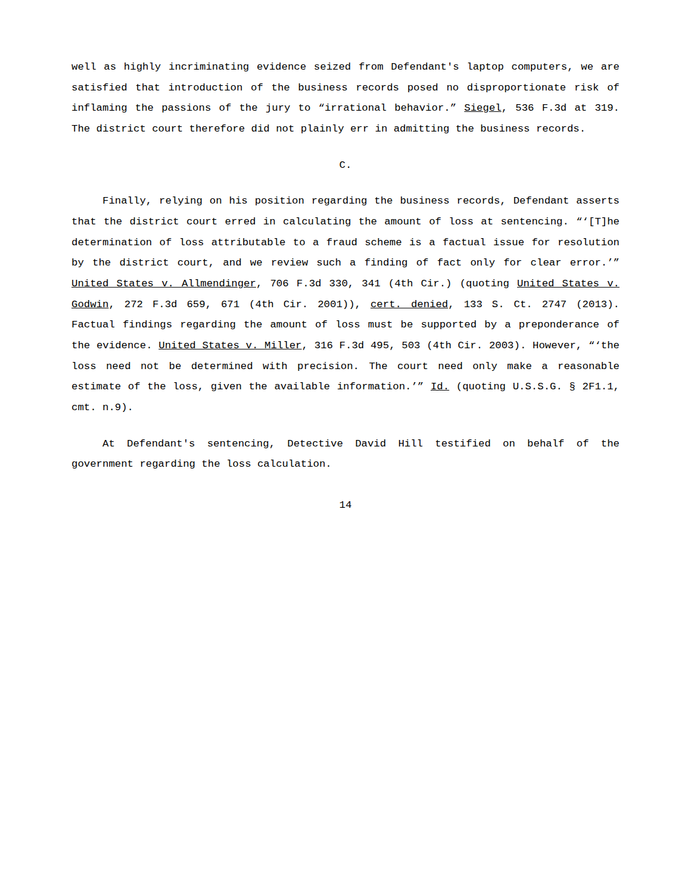well as highly incriminating evidence seized from Defendant's laptop computers, we are satisfied that introduction of the business records posed no disproportionate risk of inflaming the passions of the jury to “irrational behavior.” Siegel, 536 F.3d at 319. The district court therefore did not plainly err in admitting the business records.
C.
Finally, relying on his position regarding the business records, Defendant asserts that the district court erred in calculating the amount of loss at sentencing. “‘[T]he determination of loss attributable to a fraud scheme is a factual issue for resolution by the district court, and we review such a finding of fact only for clear error.’” United States v. Allmendinger, 706 F.3d 330, 341 (4th Cir.) (quoting United States v. Godwin, 272 F.3d 659, 671 (4th Cir. 2001)), cert. denied, 133 S. Ct. 2747 (2013). Factual findings regarding the amount of loss must be supported by a preponderance of the evidence. United States v. Miller, 316 F.3d 495, 503 (4th Cir. 2003). However, “‘the loss need not be determined with precision. The court need only make a reasonable estimate of the loss, given the available information.’” Id. (quoting U.S.S.G. § 2F1.1, cmt. n.9).
At Defendant's sentencing, Detective David Hill testified on behalf of the government regarding the loss calculation.
14